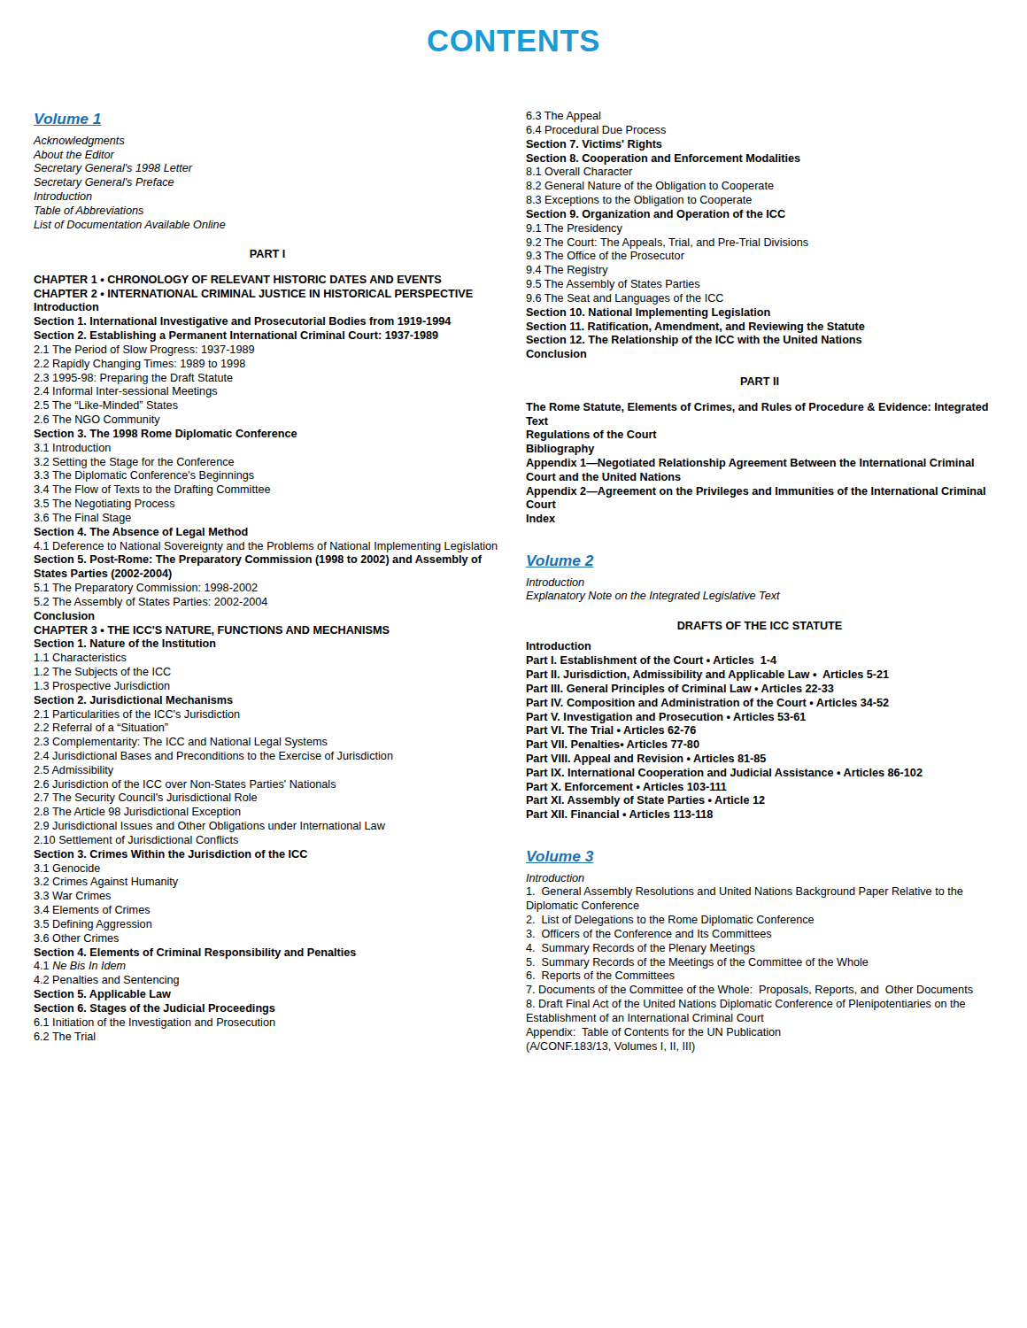CONTENTS
Volume 1
Acknowledgments
About the Editor
Secretary General's 1998 Letter
Secretary General's Preface
Introduction
Table of Abbreviations
List of Documentation Available Online
PART I
CHAPTER 1 • CHRONOLOGY OF RELEVANT HISTORIC DATES AND EVENTS
CHAPTER 2 • INTERNATIONAL CRIMINAL JUSTICE IN HISTORICAL PERSPECTIVE
Introduction
Section 1. International Investigative and Prosecutorial Bodies from 1919-1994
Section 2. Establishing a Permanent International Criminal Court: 1937-1989
2.1 The Period of Slow Progress: 1937-1989
2.2 Rapidly Changing Times: 1989 to 1998
2.3 1995-98: Preparing the Draft Statute
2.4 Informal Inter-sessional Meetings
2.5 The “Like-Minded” States
2.6 The NGO Community
Section 3. The 1998 Rome Diplomatic Conference
3.1 Introduction
3.2 Setting the Stage for the Conference
3.3 The Diplomatic Conference's Beginnings
3.4 The Flow of Texts to the Drafting Committee
3.5 The Negotiating Process
3.6 The Final Stage
Section 4. The Absence of Legal Method
4.1 Deference to National Sovereignty and the Problems of National Implementing Legislation
Section 5. Post-Rome: The Preparatory Commission (1998 to 2002) and Assembly of States Parties (2002-2004)
5.1 The Preparatory Commission: 1998-2002
5.2 The Assembly of States Parties: 2002-2004
Conclusion
CHAPTER 3 • THE ICC'S NATURE, FUNCTIONS AND MECHANISMS
Section 1. Nature of the Institution
1.1 Characteristics
1.2 The Subjects of the ICC
1.3 Prospective Jurisdiction
Section 2. Jurisdictional Mechanisms
2.1 Particularities of the ICC's Jurisdiction
2.2 Referral of a “Situation”
2.3 Complementarity: The ICC and National Legal Systems
2.4 Jurisdictional Bases and Preconditions to the Exercise of Jurisdiction
2.5 Admissibility
2.6 Jurisdiction of the ICC over Non-States Parties' Nationals
2.7 The Security Council's Jurisdictional Role
2.8 The Article 98 Jurisdictional Exception
2.9 Jurisdictional Issues and Other Obligations under International Law
2.10 Settlement of Jurisdictional Conflicts
Section 3. Crimes Within the Jurisdiction of the ICC
3.1 Genocide
3.2 Crimes Against Humanity
3.3 War Crimes
3.4 Elements of Crimes
3.5 Defining Aggression
3.6 Other Crimes
Section 4. Elements of Criminal Responsibility and Penalties
4.1 Ne Bis In Idem
4.2 Penalties and Sentencing
Section 5. Applicable Law
Section 6. Stages of the Judicial Proceedings
6.1 Initiation of the Investigation and Prosecution
6.2 The Trial
6.3 The Appeal
6.4 Procedural Due Process
Section 7. Victims' Rights
Section 8. Cooperation and Enforcement Modalities
8.1 Overall Character
8.2 General Nature of the Obligation to Cooperate
8.3 Exceptions to the Obligation to Cooperate
Section 9. Organization and Operation of the ICC
9.1 The Presidency
9.2 The Court: The Appeals, Trial, and Pre-Trial Divisions
9.3 The Office of the Prosecutor
9.4 The Registry
9.5 The Assembly of States Parties
9.6 The Seat and Languages of the ICC
Section 10. National Implementing Legislation
Section 11. Ratification, Amendment, and Reviewing the Statute
Section 12. The Relationship of the ICC with the United Nations
Conclusion
PART II
The Rome Statute, Elements of Crimes, and Rules of Procedure & Evidence: Integrated Text
Regulations of the Court
Bibliography
Appendix 1—Negotiated Relationship Agreement Between the International Criminal Court and the United Nations
Appendix 2—Agreement on the Privileges and Immunities of the International Criminal Court
Index
Volume 2
Introduction
Explanatory Note on the Integrated Legislative Text
DRAFTS OF THE ICC STATUTE
Introduction
Part I. Establishment of the Court • Articles 1-4
Part II. Jurisdiction, Admissibility and Applicable Law • Articles 5-21
Part III. General Principles of Criminal Law • Articles 22-33
Part IV. Composition and Administration of the Court • Articles 34-52
Part V. Investigation and Prosecution • Articles 53-61
Part VI. The Trial • Articles 62-76
Part VII. Penalties• Articles 77-80
Part VIII. Appeal and Revision • Articles 81-85
Part IX. International Cooperation and Judicial Assistance • Articles 86-102
Part X. Enforcement • Articles 103-111
Part XI. Assembly of State Parties • Article 12
Part XII. Financial • Articles 113-118
Volume 3
Introduction
1. General Assembly Resolutions and United Nations Background Paper Relative to the Diplomatic Conference
2. List of Delegations to the Rome Diplomatic Conference
3. Officers of the Conference and Its Committees
4. Summary Records of the Plenary Meetings
5. Summary Records of the Meetings of the Committee of the Whole
6. Reports of the Committees
7. Documents of the Committee of the Whole: Proposals, Reports, and Other Documents
8. Draft Final Act of the United Nations Diplomatic Conference of Plenipotentiaries on the Establishment of an International Criminal Court
Appendix: Table of Contents for the UN Publication
(A/CONF.183/13, Volumes I, II, III)